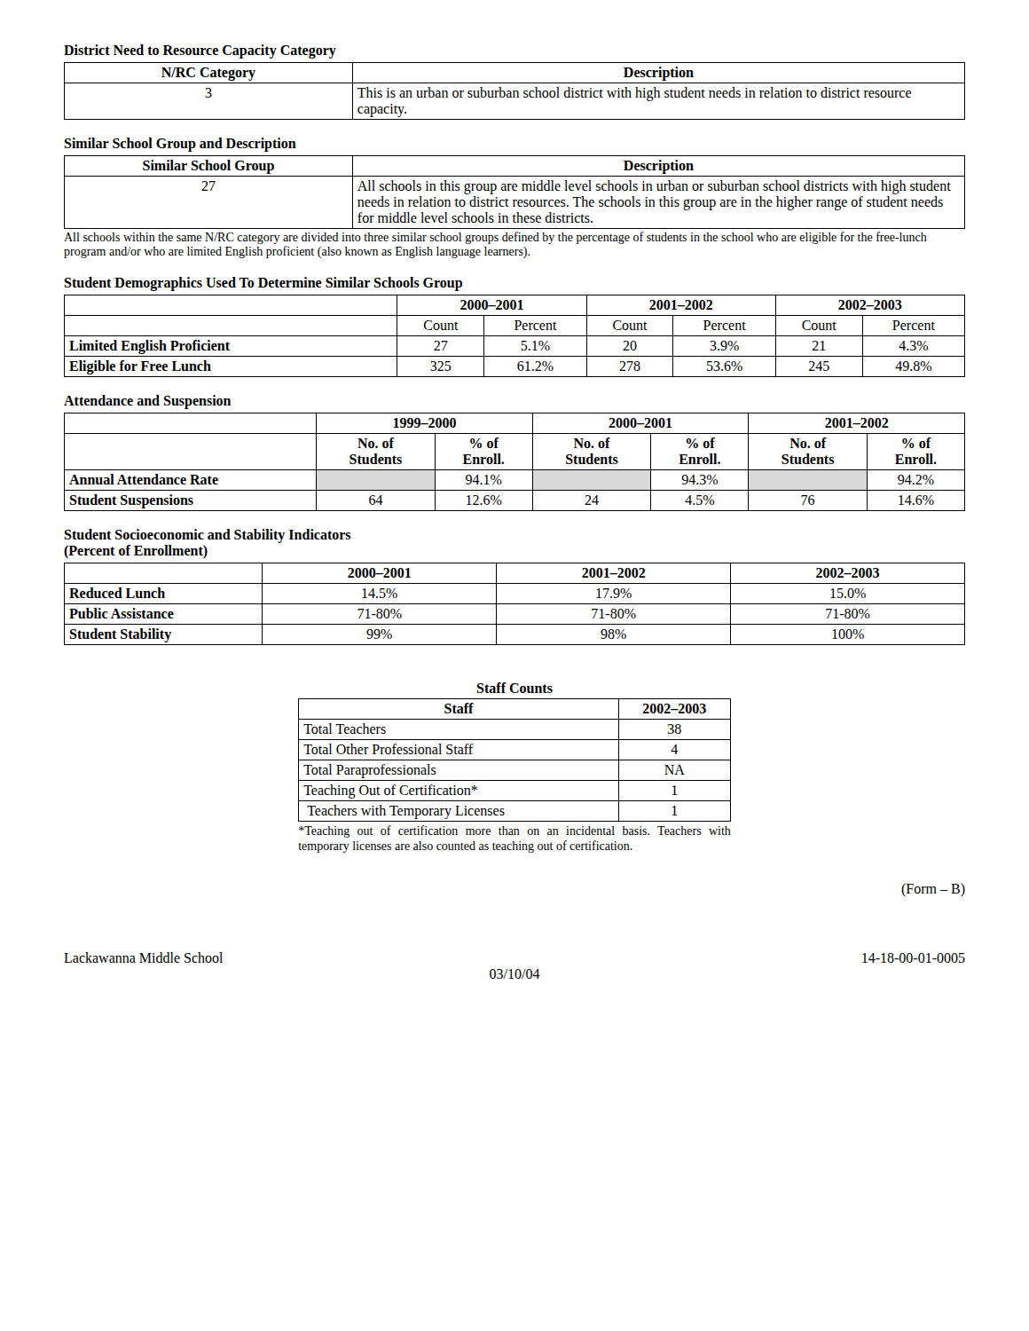District Need to Resource Capacity Category
| N/RC Category | Description |
| --- | --- |
| 3 | This is an urban or suburban school district with high student needs in relation to district resource capacity. |
Similar School Group and Description
| Similar School Group | Description |
| --- | --- |
| 27 | All schools in this group are middle level schools in urban or suburban school districts with high student needs in relation to district resources. The schools in this group are in the higher range of student needs for middle level schools in these districts. |
All schools within the same N/RC category are divided into three similar school groups defined by the percentage of students in the school who are eligible for the free-lunch program and/or who are limited English proficient (also known as English language learners).
Student Demographics Used To Determine Similar Schools Group
| | 2000–2001 | 2001–2002 | 2002–2003 |
| | Count | Percent | Count | Percent | Count | Percent |
| Limited English Proficient | 27 | 5.1% | 20 | 3.9% | 21 | 4.3% |
| Eligible for Free Lunch | 325 | 61.2% | 278 | 53.6% | 245 | 49.8% |
Attendance and Suspension
| | 1999–2000 | 2000–2001 | 2001–2002 |
| | No. of Students | % of Enroll. | No. of Students | % of Enroll. | No. of Students | % of Enroll. |
| Annual Attendance Rate | | 94.1% | | 94.3% | | 94.2% |
| Student Suspensions | 64 | 12.6% | 24 | 4.5% | 76 | 14.6% |
Student Socioeconomic and Stability Indicators
(Percent of Enrollment)
| | 2000–2001 | 2001–2002 | 2002–2003 |
| Reduced Lunch | 14.5% | 17.9% | 15.0% |
| Public Assistance | 71-80% | 71-80% | 71-80% |
| Student Stability | 99% | 98% | 100% |
Staff Counts
| Staff | 2002–2003 |
| --- | --- |
| Total Teachers | 38 |
| Total Other Professional Staff | 4 |
| Total Paraprofessionals | NA |
| Teaching Out of Certification* | 1 |
| Teachers with Temporary Licenses | 1 |
*Teaching out of certification more than on an incidental basis. Teachers with temporary licenses are also counted as teaching out of certification.
(Form – B)
Lackawanna Middle School
14-18-00-01-0005
03/10/04